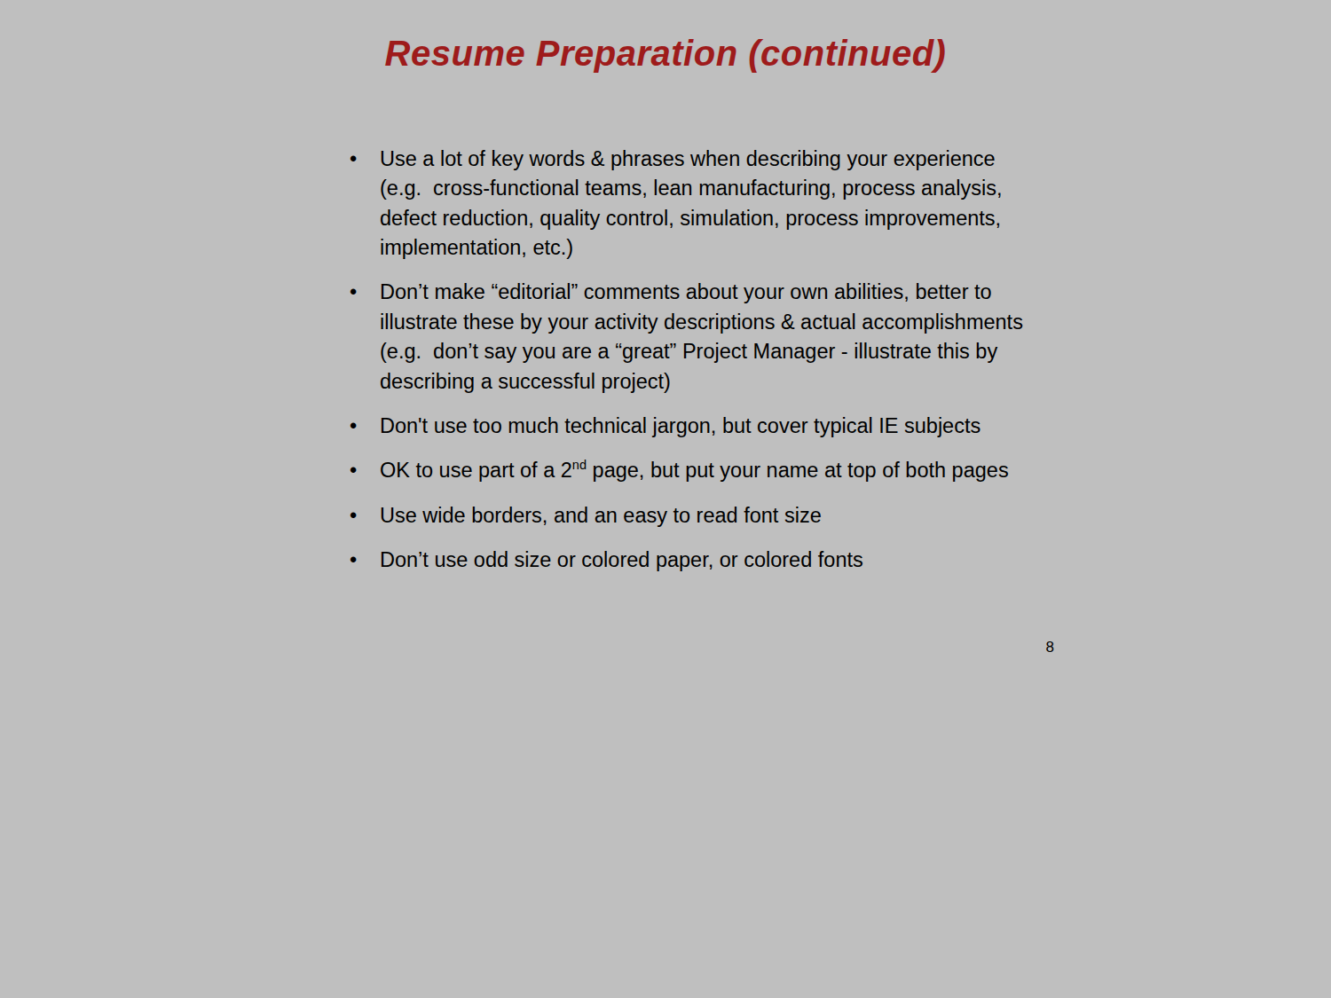Resume Preparation (continued)
Use a lot of key words & phrases when describing your experience (e.g. cross-functional teams, lean manufacturing, process analysis, defect reduction, quality control, simulation, process improvements, implementation, etc.)
Don’t make “editorial” comments about your own abilities, better to illustrate these by your activity descriptions & actual accomplishments (e.g. don’t say you are a “great” Project Manager - illustrate this by describing a successful project)
Don't use too much technical jargon, but cover typical IE subjects
OK to use part of a 2nd page, but put your name at top of both pages
Use wide borders, and an easy to read font size
Don’t use odd size or colored paper, or colored fonts
8